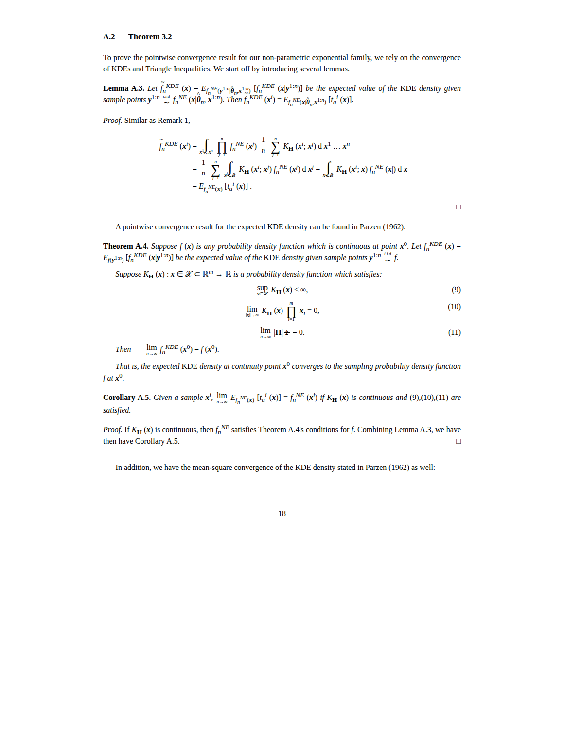A.2 Theorem 3.2
To prove the pointwise convergence result for our non-parametric exponential family, we rely on the convergence of KDEs and Triangle Inequalities. We start off by introducing several lemmas.
Lemma A.3. Let fnKDE (x) = EfnNE(y1:n|θn,x1:n) [fnKDE (x|y1:n)] be the expected value of the KDE density given sample points y1:n i.i.d∼ fnNE (x|θn, x1:n). Then fnKDE (xi) = EfnNE(x|θn,x1:n) [tai (x)].
Proof. Similar as Remark 1,
fnKDE (xi) = ∫x1…xn n∏j=1 fnNE (xj) 1 n n∑j=1 KH (xi; xj) d x1 … xn = 1 n n∑j=1 ∫xj∈𝒳 KH (xi; xj) fnNE (xj) d xj = ∫x∈𝒳 KH (xi; x) fnNE (x|) d x = EfnNE(x) [tai (x)] .
□
A pointwise convergence result for the expected KDE density can be found in Parzen (1962):
Theorem A.4. Suppose f (x) is any probability density function which is continuous at point x0. Let fnKDE (x) = Ef(y1:n) [fnKDE (x|y1:n)] be the expected value of the KDE density given sample points y1:n i.i.d∼ f.
Suppose KH (x) : x ∈ 𝒳 ⊂ ℝm → ℝ is a probability density function which satisfies:
sup x∈𝒳 KH (x) < ∞, (9)
lim‖x‖→∞ KH (x) m∏i=1 xi = 0, (10)
lim n→∞ |H|12 = 0. (11)
Then lim n→∞ fnKDE (x0) = f (x0).
That is, the expected KDE density at continuity point x0 converges to the sampling probability density function f at x0.
Corollary A.5. Given a sample xi, lim n→∞ EfnNE(x) [tai (x)] = fnNE (xi) if KH (x) is continuous and (9),(10),(11) are satisfied.
Proof. If KH (x) is continuous, then fnNE satisfies Theorem A.4's conditions for f. Combining Lemma A.3, we have then have Corollary A.5. □
In addition, we have the mean-square convergence of the KDE density stated in Parzen (1962) as well:
18